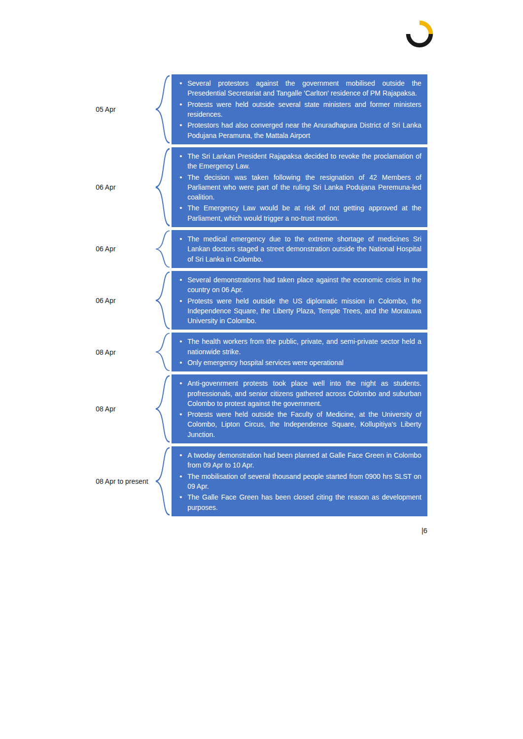05 Apr
Several protestors against the government mobilised outside the Presedential Secretariat and Tangalle 'Carlton' residence of PM Rajapaksa.
Protests were held outside several state ministers and former ministers residences.
Protestors had also converged near the Anuradhapura District of Sri Lanka Podujana Peramuna, the Mattala Airport
06 Apr
The Sri Lankan President Rajapaksa decided to revoke the proclamation of the Emergency Law.
The decision was taken following the resignation of 42 Members of Parliament who were part of the ruling Sri Lanka Podujana Peremuna-led coalition.
The Emergency Law would be at risk of not getting approved at the Parliament, which would trigger a no-trust motion.
06 Apr
The medical emergency due to the extreme shortage of medicines Sri Lankan doctors staged a street demonstration outside the National Hospital of Sri Lanka in Colombo.
06 Apr
Several demonstrations had taken place against the economic crisis in the country on 06 Apr.
Protests were held outside the US diplomatic mission in Colombo, the Independence Square, the Liberty Plaza, Temple Trees, and the Moratuwa University in Colombo.
08 Apr
The health workers from the public, private, and semi-private sector held a nationwide strike.
Only emergency hospital services were operational
08 Apr
Anti-govenrment protests took place well into the night as students. profressionals, and senior citizens gathered across Colombo and suburban Colombo to protest against the government.
Protests were held outside the Faculty of Medicine, at the University of Colombo, Lipton Circus, the Independence Square, Kollupitiya's Liberty Junction.
08 Apr to present
A twoday demonstration had been planned at Galle Face Green in Colombo from 09 Apr to 10 Apr.
The mobilisation of several thousand people started from 0900 hrs SLST on 09 Apr.
The Galle Face Green has been closed citing the reason as development purposes.
|6